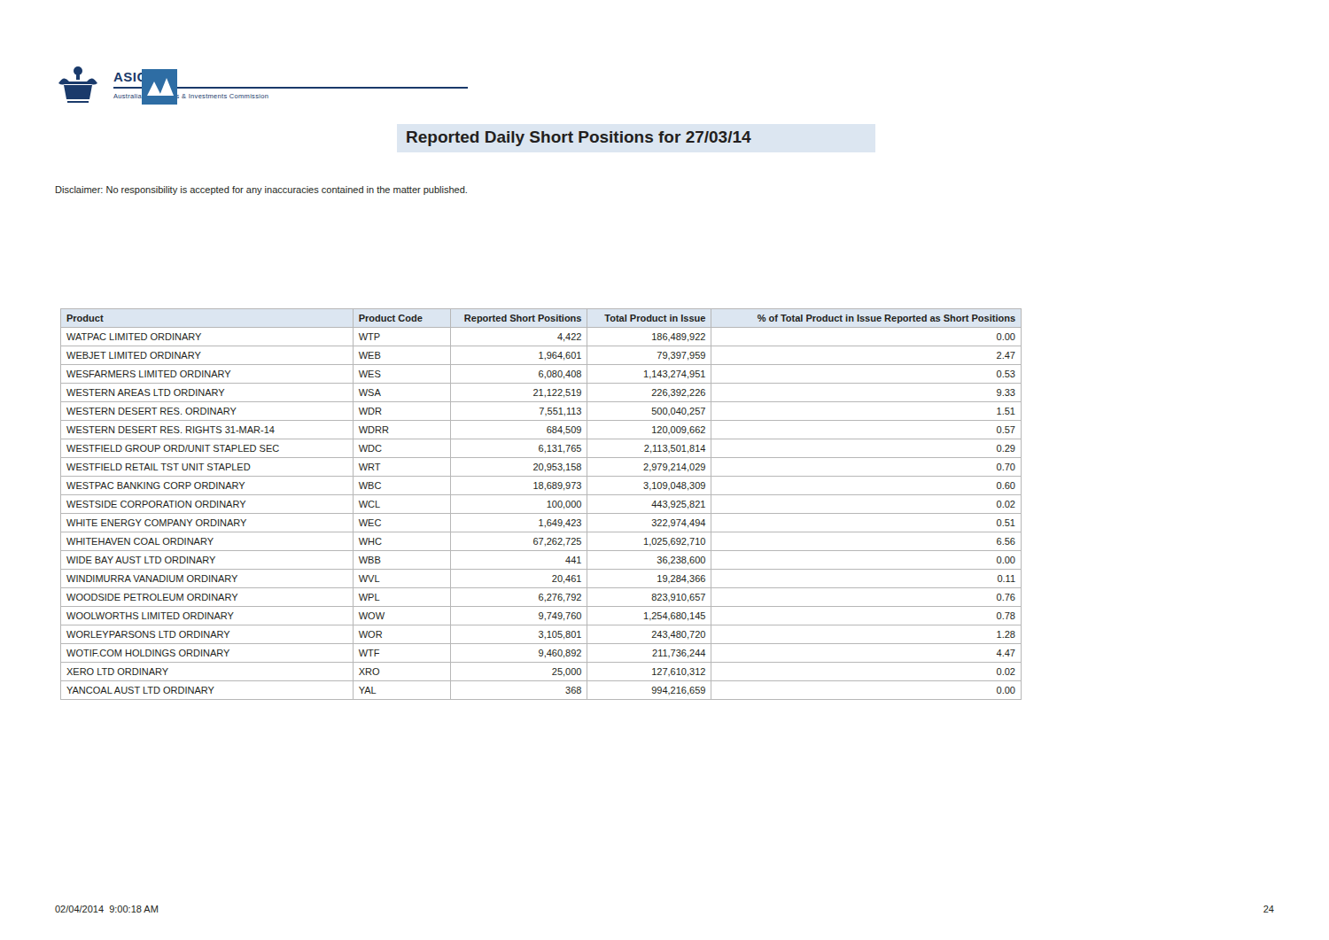ASIC
Australian Securities & Investments Commission
Reported Daily Short Positions for 27/03/14
Disclaimer: No responsibility is accepted for any inaccuracies contained in the matter published.
| Product | Product Code | Reported Short Positions | Total Product in Issue | % of Total Product in Issue Reported as Short Positions |
| --- | --- | --- | --- | --- |
| WATPAC LIMITED ORDINARY | WTP | 4,422 | 186,489,922 | 0.00 |
| WEBJET LIMITED ORDINARY | WEB | 1,964,601 | 79,397,959 | 2.47 |
| WESFARMERS LIMITED ORDINARY | WES | 6,080,408 | 1,143,274,951 | 0.53 |
| WESTERN AREAS LTD ORDINARY | WSA | 21,122,519 | 226,392,226 | 9.33 |
| WESTERN DESERT RES. ORDINARY | WDR | 7,551,113 | 500,040,257 | 1.51 |
| WESTERN DESERT RES. RIGHTS 31-MAR-14 | WDRR | 684,509 | 120,009,662 | 0.57 |
| WESTFIELD GROUP ORD/UNIT STAPLED SEC | WDC | 6,131,765 | 2,113,501,814 | 0.29 |
| WESTFIELD RETAIL TST UNIT STAPLED | WRT | 20,953,158 | 2,979,214,029 | 0.70 |
| WESTPAC BANKING CORP ORDINARY | WBC | 18,689,973 | 3,109,048,309 | 0.60 |
| WESTSIDE CORPORATION ORDINARY | WCL | 100,000 | 443,925,821 | 0.02 |
| WHITE ENERGY COMPANY ORDINARY | WEC | 1,649,423 | 322,974,494 | 0.51 |
| WHITEHAVEN COAL ORDINARY | WHC | 67,262,725 | 1,025,692,710 | 6.56 |
| WIDE BAY AUST LTD ORDINARY | WBB | 441 | 36,238,600 | 0.00 |
| WINDIMURRA VANADIUM ORDINARY | WVL | 20,461 | 19,284,366 | 0.11 |
| WOODSIDE PETROLEUM ORDINARY | WPL | 6,276,792 | 823,910,657 | 0.76 |
| WOOLWORTHS LIMITED ORDINARY | WOW | 9,749,760 | 1,254,680,145 | 0.78 |
| WORLEYPARSONS LTD ORDINARY | WOR | 3,105,801 | 243,480,720 | 1.28 |
| WOTIF.COM HOLDINGS ORDINARY | WTF | 9,460,892 | 211,736,244 | 4.47 |
| XERO LTD ORDINARY | XRO | 25,000 | 127,610,312 | 0.02 |
| YANCOAL AUST LTD ORDINARY | YAL | 368 | 994,216,659 | 0.00 |
02/04/2014 9:00:18 AM
24